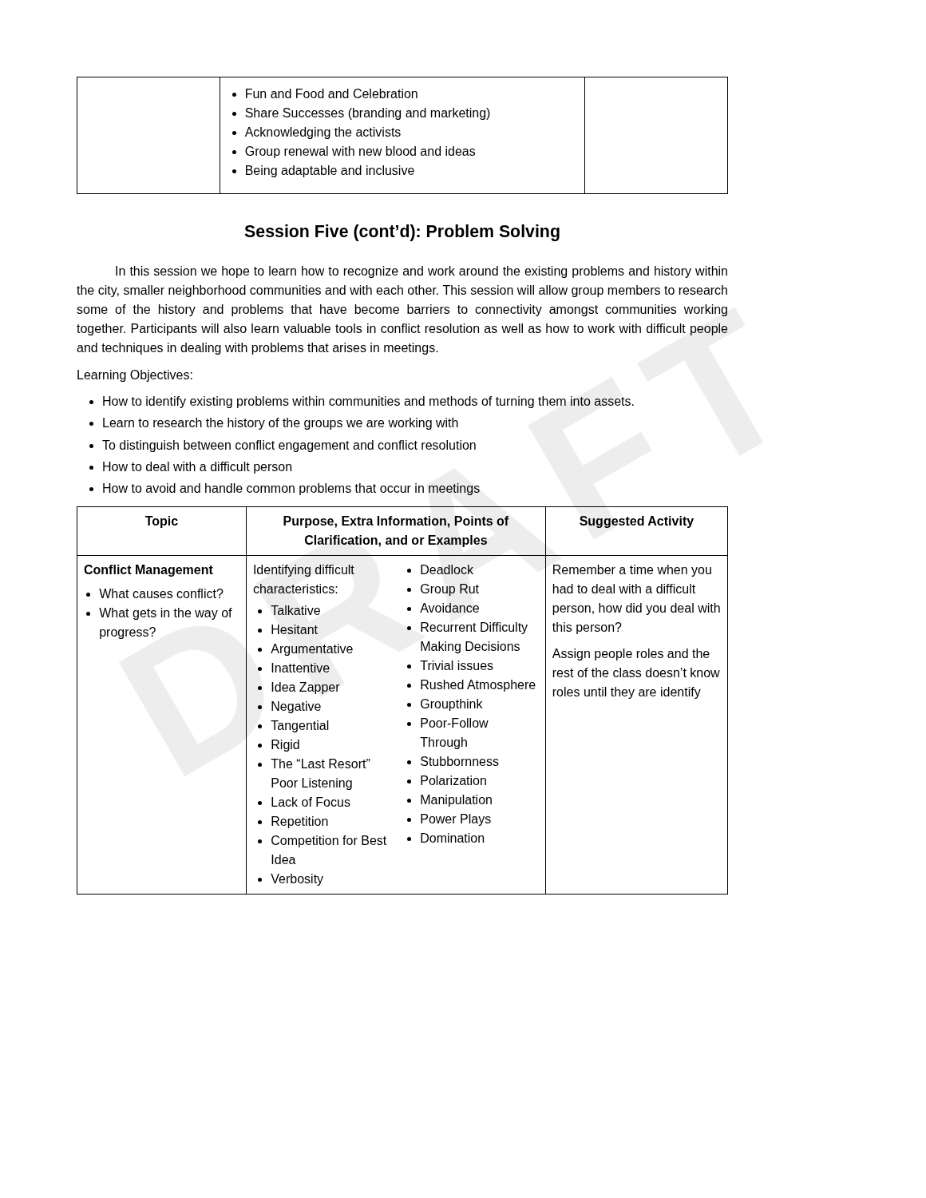| | Fun and Food and Celebration Share Successes (branding and marketing) Acknowledging the activists Group renewal with new blood and ideas Being adaptable and inclusive | |
Session Five (cont’d): Problem Solving
In this session we hope to learn how to recognize and work around the existing problems and history within the city, smaller neighborhood communities and with each other. This session will allow group members to research some of the history and problems that have become barriers to connectivity amongst communities working together. Participants will also learn valuable tools in conflict resolution as well as how to work with difficult people and techniques in dealing with problems that arises in meetings.
Learning Objectives:
How to identify existing problems within communities and methods of turning them into assets.
Learn to research the history of the groups we are working with
To distinguish between conflict engagement and conflict resolution
How to deal with a difficult person
How to avoid and handle common problems that occur in meetings
| Topic | Purpose, Extra Information, Points of Clarification, and or Examples | Suggested Activity |
| --- | --- | --- |
| Conflict Management What causes conflict? What gets in the way of progress? | Identifying difficult characteristics: Talkative Hesitant Argumentative Inattentive Idea Zapper Negative Tangential Rigid The “Last Resort” Poor Listening Lack of Focus Repetition Competition for Best Idea Verbosity Deadlock Group Rut Avoidance Recurrent Difficulty Making Decisions Trivial issues Rushed Atmosphere Groupthink Poor-Follow Through Stubbornness Polarization Manipulation Power Plays Domination | Remember a time when you had to deal with a difficult person, how did you deal with this person? Assign people roles and the rest of the class doesn’t know roles until they are identify |